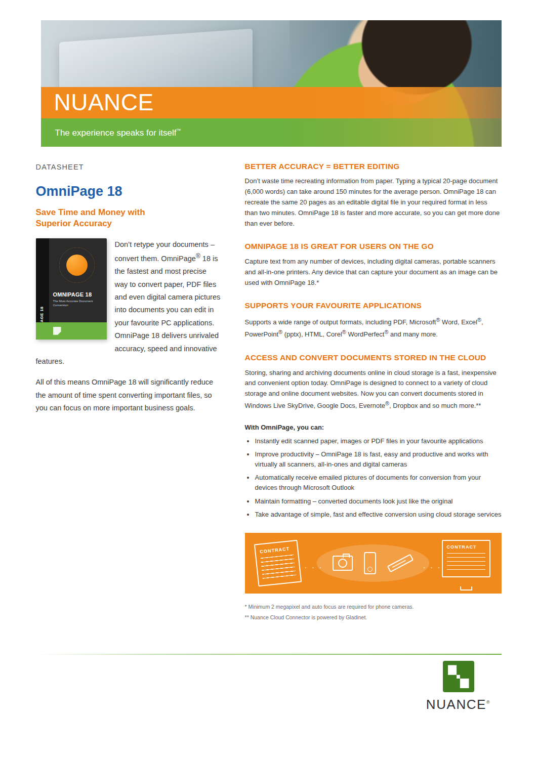NUANCE
The experience speaks for itself™
Datasheet
OmniPage 18
Save Time and Money with
Superior Accuracy
OMNIPAGE 18
OMNIPAGE 18
The Most Accurate Document Conversion
Don’t retype your documents – convert them. OmniPage® 18 is the fastest and most precise way to convert paper, PDF files and even digital camera pictures into documents you can edit in your favourite PC applications. OmniPage 18 delivers unrivaled accuracy, speed and innovative features.
All of this means OmniPage 18 will significantly reduce the amount of time spent converting important files, so you can focus on more important business goals.
Better Accuracy = Better Editing
Don’t waste time recreating information from paper. Typing a typical 20-page document (6,000 words) can take around 150 minutes for the average person. OmniPage 18 can recreate the same 20 pages as an editable digital file in your required format in less than two minutes. OmniPage 18 is faster and more accurate, so you can get more done than ever before.
OmniPage 18 is Great for Users on the Go
Capture text from any number of devices, including digital cameras, portable scanners and all-in-one printers. Any device that can capture your document as an image can be used with OmniPage 18.*
Supports Your Favourite Applications
Supports a wide range of output formats, including PDF, Microsoft® Word, Excel®, PowerPoint® (pptx), HTML, Corel® WordPerfect® and many more.
Access and Convert Documents Stored in the Cloud
Storing, sharing and archiving documents online in cloud storage is a fast, inexpensive and convenient option today. OmniPage is designed to connect to a variety of cloud storage and online document websites. Now you can convert documents stored in Windows Live SkyDrive, Google Docs, Evernote®, Dropbox and so much more.**
With OmniPage, you can:
Instantly edit scanned paper, images or PDF files in your favourite applications
Improve productivity – OmniPage 18 is fast, easy and productive and works with virtually all scanners, all-in-ones and digital cameras
Automatically receive emailed pictures of documents for conversion from your devices through Microsoft Outlook
Maintain formatting – converted documents look just like the original
Take advantage of simple, fast and effective conversion using cloud storage services
CONTRACT
· · ·
· · ·
CONTRACT
* Minimum 2 megapixel and auto focus are required for phone cameras.
** Nuance Cloud Connector is powered by Gladinet.
NUANCE®